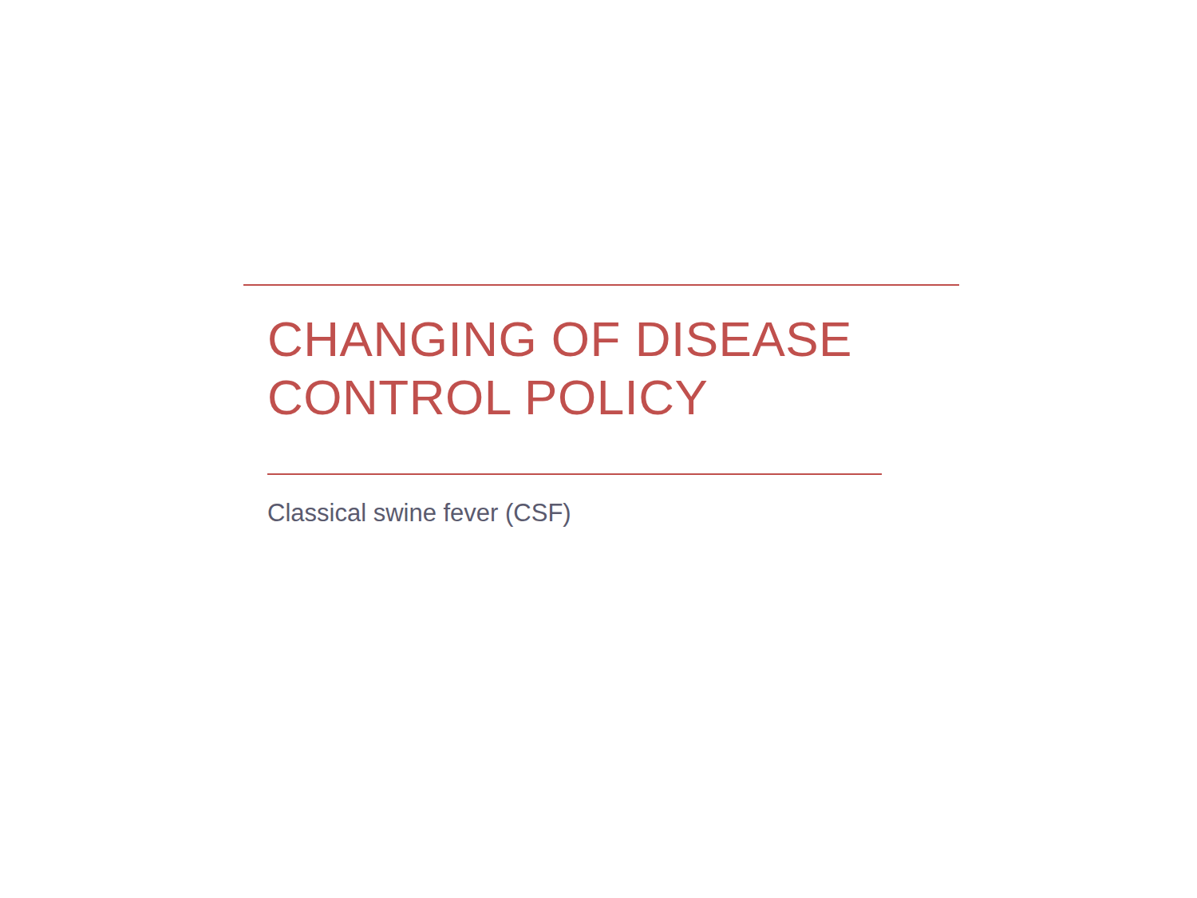CHANGING OF DISEASE CONTROL POLICY
Classical swine fever (CSF)